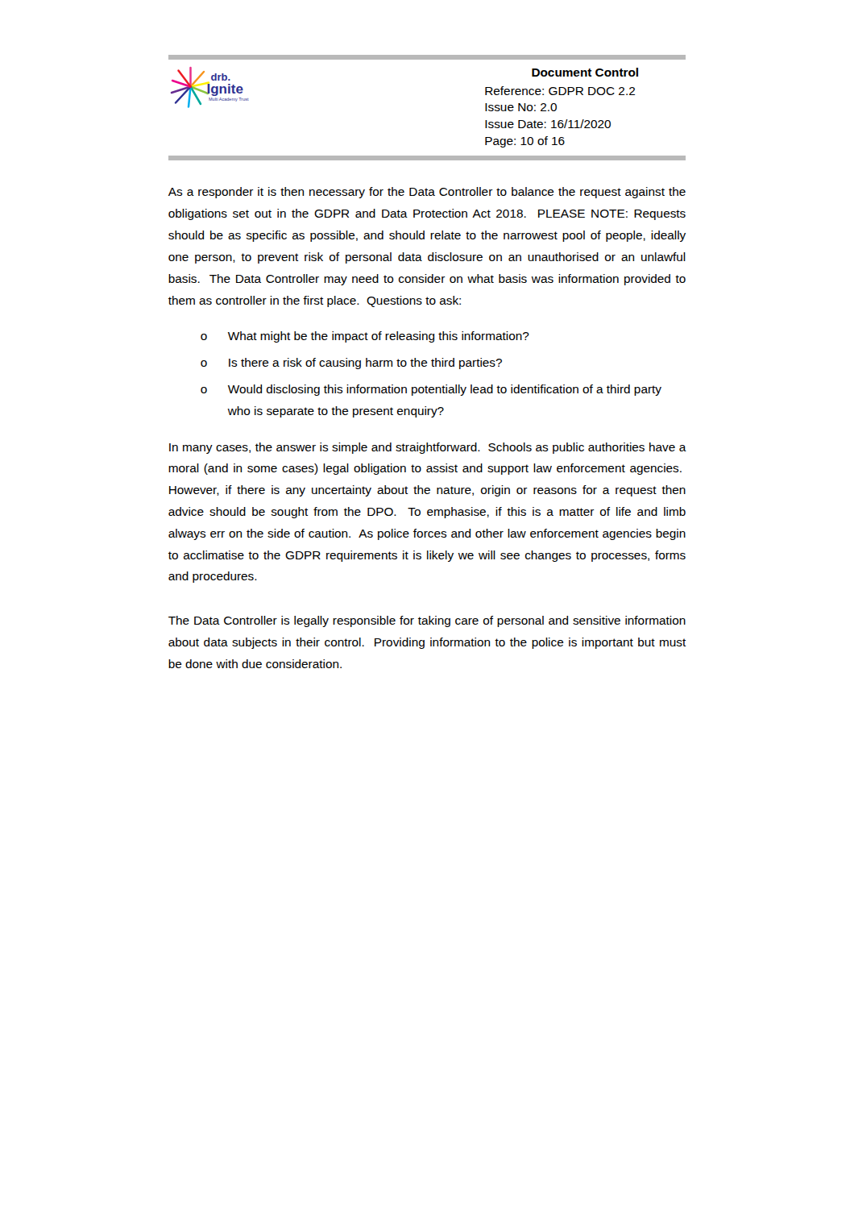drb. Ignite Multi Academy Trust
Document Control
Reference: GDPR DOC 2.2
Issue No: 2.0
Issue Date: 16/11/2020
Page: 10 of 16
As a responder it is then necessary for the Data Controller to balance the request against the obligations set out in the GDPR and Data Protection Act 2018. PLEASE NOTE: Requests should be as specific as possible, and should relate to the narrowest pool of people, ideally one person, to prevent risk of personal data disclosure on an unauthorised or an unlawful basis. The Data Controller may need to consider on what basis was information provided to them as controller in the first place. Questions to ask:
What might be the impact of releasing this information?
Is there a risk of causing harm to the third parties?
Would disclosing this information potentially lead to identification of a third party who is separate to the present enquiry?
In many cases, the answer is simple and straightforward. Schools as public authorities have a moral (and in some cases) legal obligation to assist and support law enforcement agencies. However, if there is any uncertainty about the nature, origin or reasons for a request then advice should be sought from the DPO. To emphasise, if this is a matter of life and limb always err on the side of caution. As police forces and other law enforcement agencies begin to acclimatise to the GDPR requirements it is likely we will see changes to processes, forms and procedures.
The Data Controller is legally responsible for taking care of personal and sensitive information about data subjects in their control. Providing information to the police is important but must be done with due consideration.